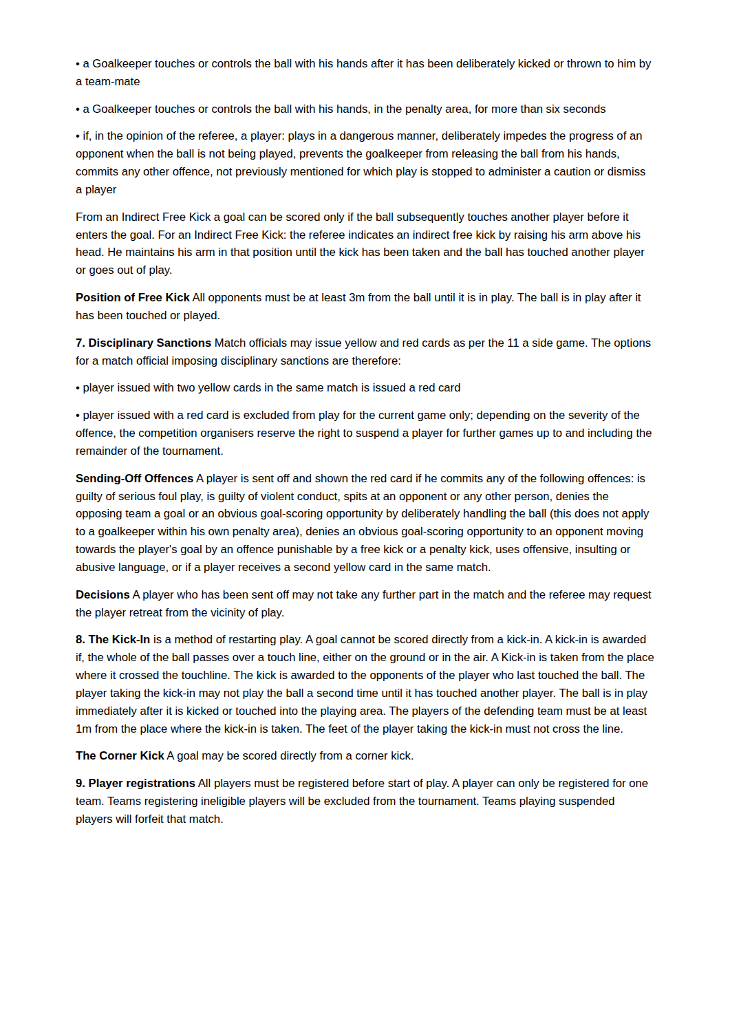• a Goalkeeper touches or controls the ball with his hands after it has been deliberately kicked or thrown to him by a team-mate
• a Goalkeeper touches or controls the ball with his hands, in the penalty area, for more than six seconds
• if, in the opinion of the referee, a player: plays in a dangerous manner, deliberately impedes the progress of an opponent when the ball is not being played, prevents the goalkeeper from releasing the ball from his hands, commits any other offence, not previously mentioned for which play is stopped to administer a caution or dismiss a player
From an Indirect Free Kick a goal can be scored only if the ball subsequently touches another player before it enters the goal. For an Indirect Free Kick: the referee indicates an indirect free kick by raising his arm above his head. He maintains his arm in that position until the kick has been taken and the ball has touched another player or goes out of play.
Position of Free Kick All opponents must be at least 3m from the ball until it is in play. The ball is in play after it has been touched or played.
7. Disciplinary Sanctions Match officials may issue yellow and red cards as per the 11 a side game. The options for a match official imposing disciplinary sanctions are therefore:
• player issued with two yellow cards in the same match is issued a red card
• player issued with a red card is excluded from play for the current game only; depending on the severity of the offence, the competition organisers reserve the right to suspend a player for further games up to and including the remainder of the tournament.
Sending-Off Offences A player is sent off and shown the red card if he commits any of the following offences: is guilty of serious foul play, is guilty of violent conduct, spits at an opponent or any other person, denies the opposing team a goal or an obvious goal-scoring opportunity by deliberately handling the ball (this does not apply to a goalkeeper within his own penalty area), denies an obvious goal-scoring opportunity to an opponent moving towards the player's goal by an offence punishable by a free kick or a penalty kick, uses offensive, insulting or abusive language, or if a player receives a second yellow card in the same match.
Decisions A player who has been sent off may not take any further part in the match and the referee may request the player retreat from the vicinity of play.
8. The Kick-In is a method of restarting play. A goal cannot be scored directly from a kick-in. A kick-in is awarded if, the whole of the ball passes over a touch line, either on the ground or in the air. A Kick-in is taken from the place where it crossed the touchline. The kick is awarded to the opponents of the player who last touched the ball. The player taking the kick-in may not play the ball a second time until it has touched another player. The ball is in play immediately after it is kicked or touched into the playing area. The players of the defending team must be at least 1m from the place where the kick-in is taken. The feet of the player taking the kick-in must not cross the line.
The Corner Kick A goal may be scored directly from a corner kick.
9. Player registrations All players must be registered before start of play. A player can only be registered for one team. Teams registering ineligible players will be excluded from the tournament. Teams playing suspended players will forfeit that match.